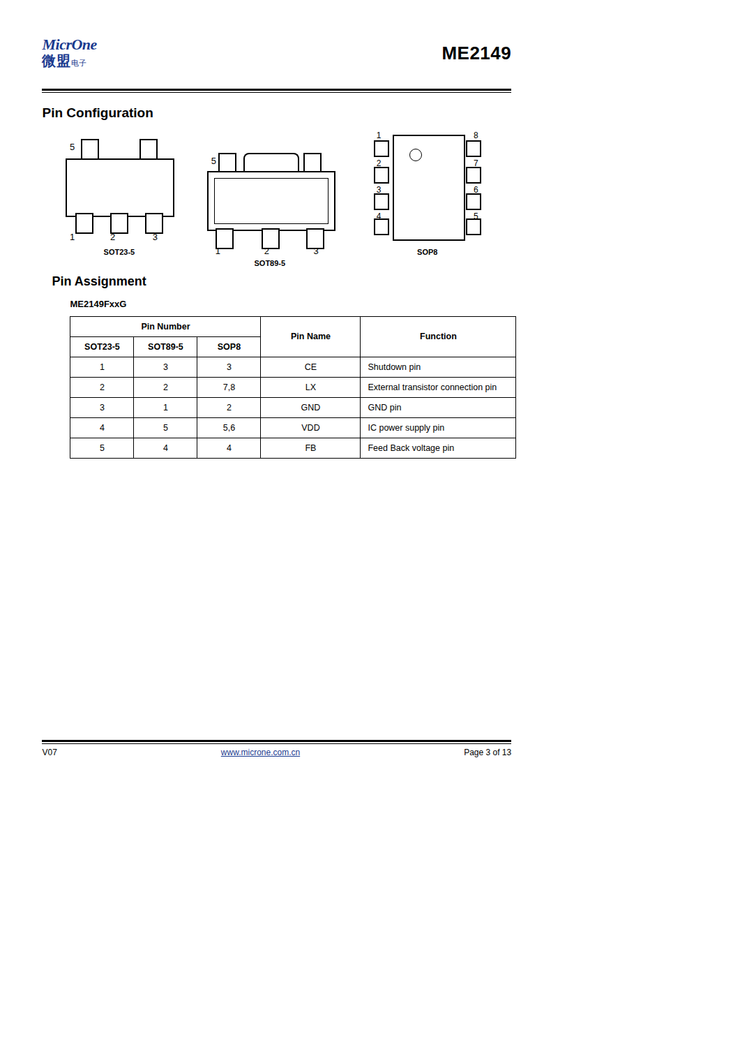MicrOne
微盟电子
ME2149
Pin Configuration
5
4
1
2
3
SOT23-5
5
4
1
2
3
SOT89-5
1
2
3
4
8
7
6
5
SOP8
Pin Assignment
ME2149FxxG
| Pin Number | Pin Name | Function |
| --- | --- | --- |
| SOT23-5 | SOT89-5 | SOP8 |
| 1 | 3 | 3 | CE | Shutdown pin |
| 2 | 2 | 7,8 | LX | External transistor connection pin |
| 3 | 1 | 2 | GND | GND pin |
| 4 | 5 | 5,6 | VDD | IC power supply pin |
| 5 | 4 | 4 | FB | Feed Back voltage pin |
V07
www.microne.com.cn
Page 3 of 13